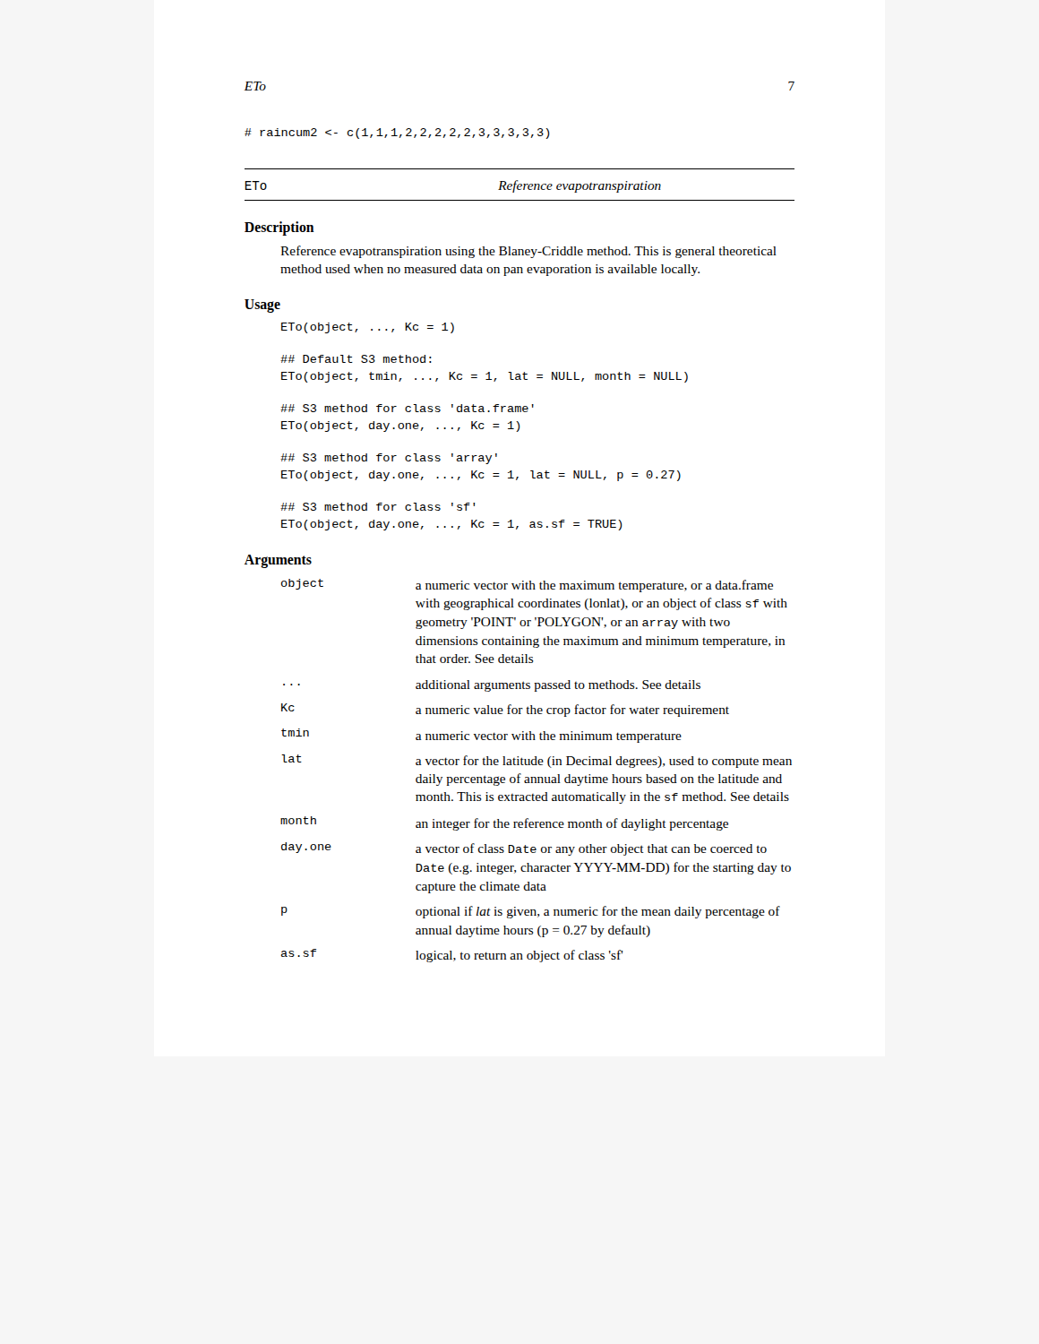ETo 7
# raincum2 <- c(1,1,1,2,2,2,2,2,3,3,3,3,3)
ETo
Reference evapotranspiration
Description
Reference evapotranspiration using the Blaney-Criddle method. This is general theoretical method used when no measured data on pan evaporation is available locally.
Usage
ETo(object, ..., Kc = 1)

## Default S3 method:
ETo(object, tmin, ..., Kc = 1, lat = NULL, month = NULL)

## S3 method for class 'data.frame'
ETo(object, day.one, ..., Kc = 1)

## S3 method for class 'array'
ETo(object, day.one, ..., Kc = 1, lat = NULL, p = 0.27)

## S3 method for class 'sf'
ETo(object, day.one, ..., Kc = 1, as.sf = TRUE)
Arguments
| object | a numeric vector with the maximum temperature, or a data.frame with geographical coordinates (lonlat), or an object of class sf with geometry 'POINT' or 'POLYGON', or an array with two dimensions containing the maximum and minimum temperature, in that order. See details |
| ... | additional arguments passed to methods. See details |
| Kc | a numeric value for the crop factor for water requirement |
| tmin | a numeric vector with the minimum temperature |
| lat | a vector for the latitude (in Decimal degrees), used to compute mean daily percentage of annual daytime hours based on the latitude and month. This is extracted automatically in the sf method. See details |
| month | an integer for the reference month of daylight percentage |
| day.one | a vector of class Date or any other object that can be coerced to Date (e.g. integer, character YYYY-MM-DD) for the starting day to capture the climate data |
| p | optional if lat is given, a numeric for the mean daily percentage of annual daytime hours (p = 0.27 by default) |
| as.sf | logical, to return an object of class 'sf' |